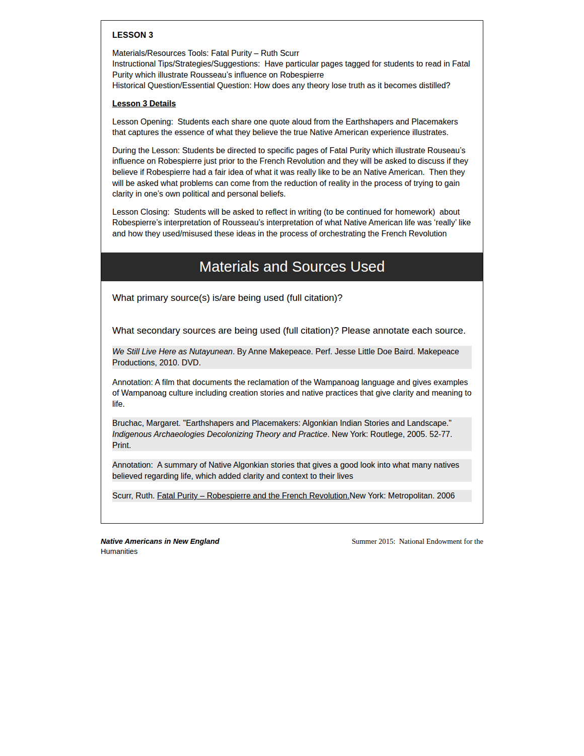LESSON 3
Materials/Resources Tools: Fatal Purity – Ruth Scurr
Instructional Tips/Strategies/Suggestions: Have particular pages tagged for students to read in Fatal Purity which illustrate Rousseau’s influence on Robespierre
Historical Question/Essential Question: How does any theory lose truth as it becomes distilled?
Lesson 3 Details
Lesson Opening: Students each share one quote aloud from the Earthshapers and Placemakers that captures the essence of what they believe the true Native American experience illustrates.
During the Lesson: Students be directed to specific pages of Fatal Purity which illustrate Rouseau’s influence on Robespierre just prior to the French Revolution and they will be asked to discuss if they believe if Robespierre had a fair idea of what it was really like to be an Native American. Then they will be asked what problems can come from the reduction of reality in the process of trying to gain clarity in one’s own political and personal beliefs.
Lesson Closing: Students will be asked to reflect in writing (to be continued for homework) about Robespierre’s interpretation of Rousseau’s interpretation of what Native American life was ‘really’ like and how they used/misused these ideas in the process of orchestrating the French Revolution
Materials and Sources Used
What primary source(s) is/are being used (full citation)?
What secondary sources are being used (full citation)? Please annotate each source.
We Still Live Here as Nutayunean. By Anne Makepeace. Perf. Jesse Little Doe Baird. Makepeace Productions, 2010. DVD.
Annotation: A film that documents the reclamation of the Wampanoag language and gives examples of Wampanoag culture including creation stories and native practices that give clarity and meaning to life.
Bruchac, Margaret. "Earthshapers and Placemakers: Algonkian Indian Stories and Landscape." Indigenous Archaeologies Decolonizing Theory and Practice. New York: Routlege, 2005. 52-77. Print.
Annotation: A summary of Native Algonkian stories that gives a good look into what many natives believed regarding life, which added clarity and context to their lives
Scurr, Ruth. Fatal Purity – Robespierre and the French Revolution. New York: Metropolitan. 2006
Native Americans in New England
Humanities
Summer 2015: National Endowment for the